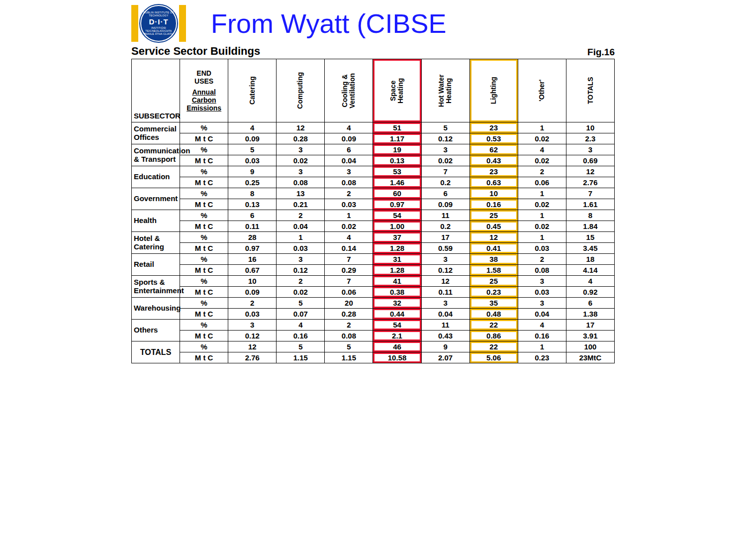DUBLIN INSTITUTE OF TECHNOLOGY
D·I·T
INSTITIÚID TEICNEOLAÍOCHTA BHAILE ÁTHA CLIATH
From Wyatt (CIBSE
Service Sector Buildings
Fig.16
| SUBSECTOR | END USES Annual Carbon Emissions | Catering | Computing | Cooling & Ventilation | Space Heating | Hot Water Heating | Lighting | 'Other' | TOTALS |
| --- | --- | --- | --- | --- | --- | --- | --- | --- | --- |
| Commercial Offices | % | 4 | 12 | 4 | 51 | 5 | 23 | 1 | 10 |
| M t C | 0.09 | 0.28 | 0.09 | 1.17 | 0.12 | 0.53 | 0.02 | 2.3 |
| Communication & Transport | % | 5 | 3 | 6 | 19 | 3 | 62 | 4 | 3 |
| M t C | 0.03 | 0.02 | 0.04 | 0.13 | 0.02 | 0.43 | 0.02 | 0.69 |
| Education | % | 9 | 3 | 3 | 53 | 7 | 23 | 2 | 12 |
| M t C | 0.25 | 0.08 | 0.08 | 1.46 | 0.2 | 0.63 | 0.06 | 2.76 |
| Government | % | 8 | 13 | 2 | 60 | 6 | 10 | 1 | 7 |
| M t C | 0.13 | 0.21 | 0.03 | 0.97 | 0.09 | 0.16 | 0.02 | 1.61 |
| Health | % | 6 | 2 | 1 | 54 | 11 | 25 | 1 | 8 |
| M t C | 0.11 | 0.04 | 0.02 | 1.00 | 0.2 | 0.45 | 0.02 | 1.84 |
| Hotel & Catering | % | 28 | 1 | 4 | 37 | 17 | 12 | 1 | 15 |
| M t C | 0.97 | 0.03 | 0.14 | 1.28 | 0.59 | 0.41 | 0.03 | 3.45 |
| Retail | % | 16 | 3 | 7 | 31 | 3 | 38 | 2 | 18 |
| M t C | 0.67 | 0.12 | 0.29 | 1.28 | 0.12 | 1.58 | 0.08 | 4.14 |
| Sports & Entertainment | % | 10 | 2 | 7 | 41 | 12 | 25 | 3 | 4 |
| M t C | 0.09 | 0.02 | 0.06 | 0.38 | 0.11 | 0.23 | 0.03 | 0.92 |
| Warehousing | % | 2 | 5 | 20 | 32 | 3 | 35 | 3 | 6 |
| M t C | 0.03 | 0.07 | 0.28 | 0.44 | 0.04 | 0.48 | 0.04 | 1.38 |
| Others | % | 3 | 4 | 2 | 54 | 11 | 22 | 4 | 17 |
| M t C | 0.12 | 0.16 | 0.08 | 2.1 | 0.43 | 0.86 | 0.16 | 3.91 |
| TOTALS | % | 12 | 5 | 5 | 46 | 9 | 22 | 1 | 100 |
| M t C | 2.76 | 1.15 | 1.15 | 10.58 | 2.07 | 5.06 | 0.23 | 23MtC |